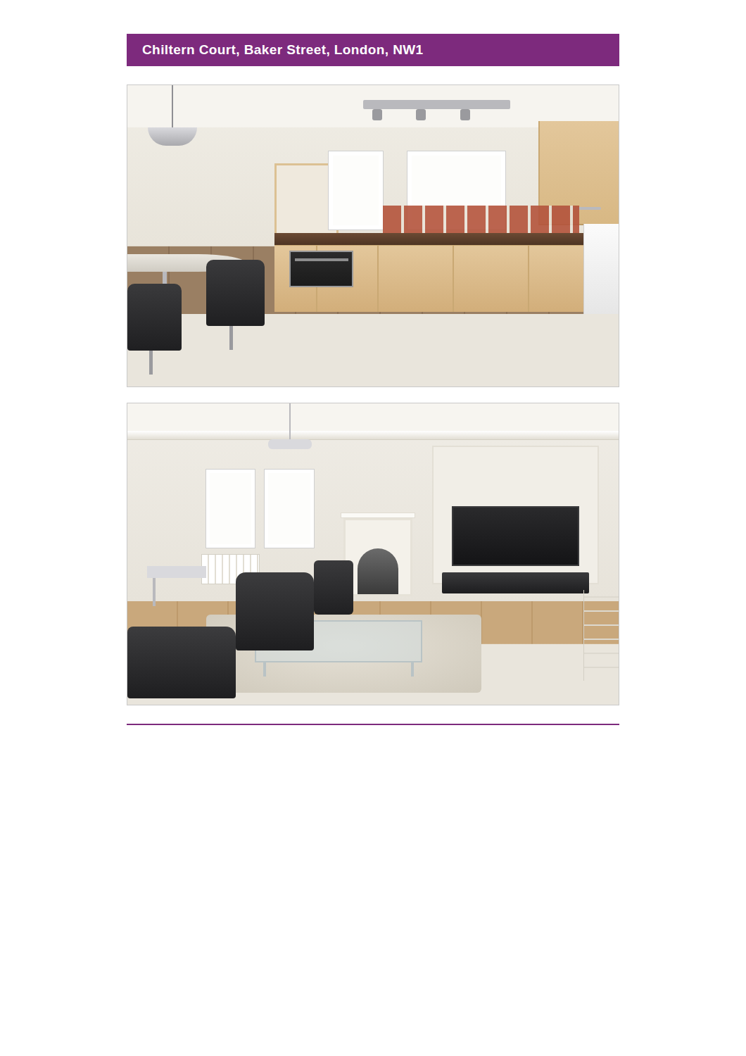Chiltern Court, Baker Street, London, NW1